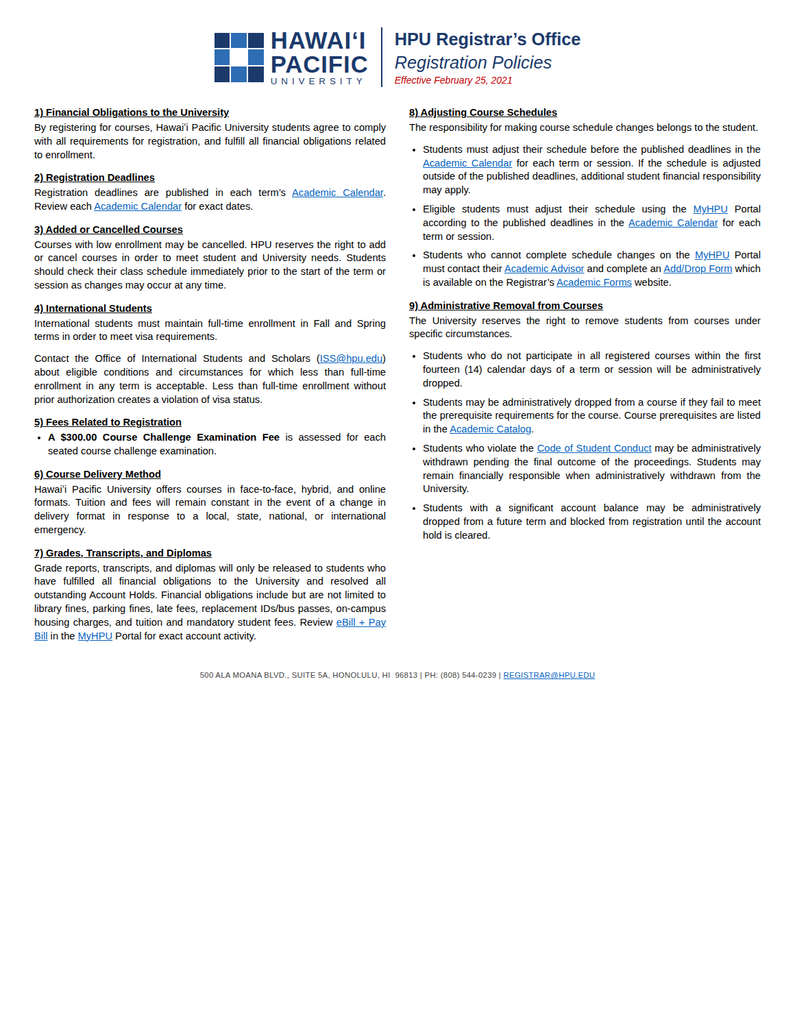HAWAIʻI
PACIFIC
UNIVERSITY
HPU Registrar’s Office
Registration Policies
Effective February 25, 2021
1) Financial Obligations to the University
By registering for courses, Hawaiʻi Pacific University students agree to comply with all requirements for registration, and fulfill all financial obligations related to enrollment.
2) Registration Deadlines
Registration deadlines are published in each term’s Academic Calendar. Review each Academic Calendar for exact dates.
3) Added or Cancelled Courses
Courses with low enrollment may be cancelled. HPU reserves the right to add or cancel courses in order to meet student and University needs. Students should check their class schedule immediately prior to the start of the term or session as changes may occur at any time.
4) International Students
International students must maintain full-time enrollment in Fall and Spring terms in order to meet visa requirements.
Contact the Office of International Students and Scholars (ISS@hpu.edu) about eligible conditions and circumstances for which less than full-time enrollment in any term is acceptable. Less than full-time enrollment without prior authorization creates a violation of visa status.
5) Fees Related to Registration
A $300.00 Course Challenge Examination Fee is assessed for each seated course challenge examination.
6) Course Delivery Method
Hawaiʻi Pacific University offers courses in face-to-face, hybrid, and online formats. Tuition and fees will remain constant in the event of a change in delivery format in response to a local, state, national, or international emergency.
7) Grades, Transcripts, and Diplomas
Grade reports, transcripts, and diplomas will only be released to students who have fulfilled all financial obligations to the University and resolved all outstanding Account Holds. Financial obligations include but are not limited to library fines, parking fines, late fees, replacement IDs/bus passes, on-campus housing charges, and tuition and mandatory student fees. Review eBill + Pay Bill in the MyHPU Portal for exact account activity.
8) Adjusting Course Schedules
The responsibility for making course schedule changes belongs to the student.
Students must adjust their schedule before the published deadlines in the Academic Calendar for each term or session. If the schedule is adjusted outside of the published deadlines, additional student financial responsibility may apply.
Eligible students must adjust their schedule using the MyHPU Portal according to the published deadlines in the Academic Calendar for each term or session.
Students who cannot complete schedule changes on the MyHPU Portal must contact their Academic Advisor and complete an Add/Drop Form which is available on the Registrar’s Academic Forms website.
9) Administrative Removal from Courses
The University reserves the right to remove students from courses under specific circumstances.
Students who do not participate in all registered courses within the first fourteen (14) calendar days of a term or session will be administratively dropped.
Students may be administratively dropped from a course if they fail to meet the prerequisite requirements for the course. Course prerequisites are listed in the Academic Catalog.
Students who violate the Code of Student Conduct may be administratively withdrawn pending the final outcome of the proceedings. Students may remain financially responsible when administratively withdrawn from the University.
Students with a significant account balance may be administratively dropped from a future term and blocked from registration until the account hold is cleared.
500 ALA MOANA BLVD., SUITE 5A, HONOLULU, HI 96813 | PH: (808) 544-0239 | REGISTRAR@HPU.EDU